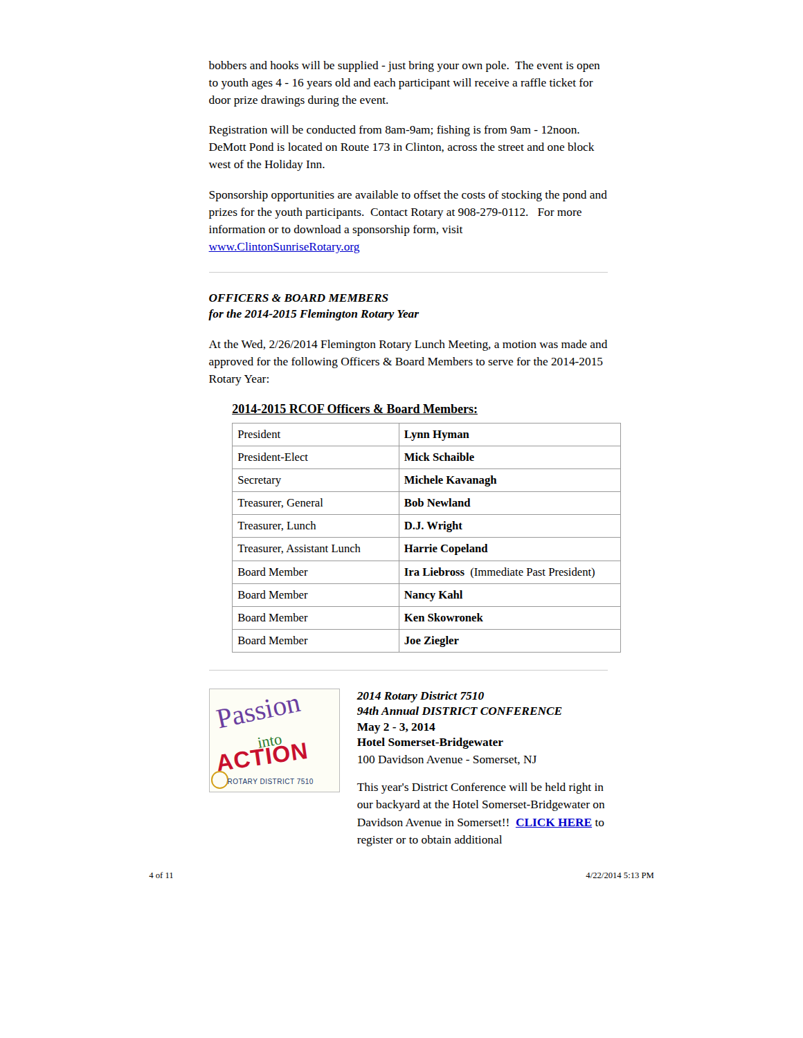bobbers and hooks will be supplied - just bring your own pole. The event is open to youth ages 4 - 16 years old and each participant will receive a raffle ticket for door prize drawings during the event.
Registration will be conducted from 8am-9am; fishing is from 9am - 12noon. DeMott Pond is located on Route 173 in Clinton, across the street and one block west of the Holiday Inn.
Sponsorship opportunities are available to offset the costs of stocking the pond and prizes for the youth participants. Contact Rotary at 908-279-0112. For more information or to download a sponsorship form, visit www.ClintonSunriseRotary.org
OFFICERS & BOARD MEMBERS
for the 2014-2015 Flemington Rotary Year
At the Wed, 2/26/2014 Flemington Rotary Lunch Meeting, a motion was made and approved for the following Officers & Board Members to serve for the 2014-2015 Rotary Year:
2014-2015 RCOF Officers & Board Members:
| President | Lynn Hyman |
| President-Elect | Mick Schaible |
| Secretary | Michele Kavanagh |
| Treasurer, General | Bob Newland |
| Treasurer, Lunch | D.J. Wright |
| Treasurer, Assistant Lunch | Harrie Copeland |
| Board Member | Ira Liebross (Immediate Past President) |
| Board Member | Nancy Kahl |
| Board Member | Ken Skowronek |
| Board Member | Joe Ziegler |
Passion
into
ACTION
ROTARY DISTRICT 7510
2014 Rotary District 7510
94th Annual DISTRICT CONFERENCE
May 2 - 3, 2014
Hotel Somerset-Bridgewater
100 Davidson Avenue - Somerset, NJ
This year's District Conference will be held right in our backyard at the Hotel Somerset-Bridgewater on Davidson Avenue in Somerset!! CLICK HERE to register or to obtain additional
4 of 11 4/22/2014 5:13 PM